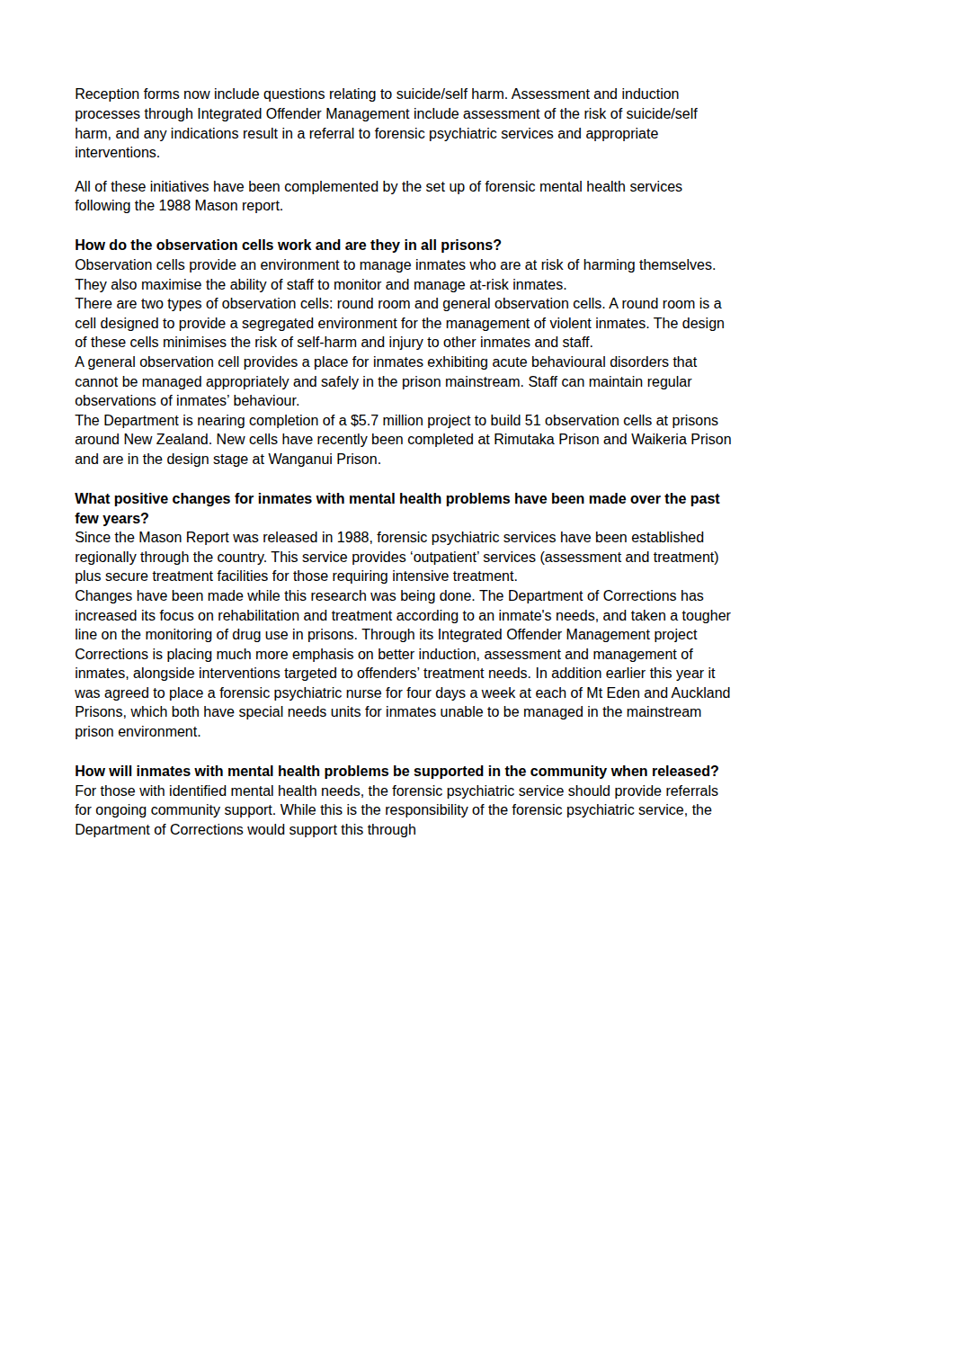Reception forms now include questions relating to suicide/self harm. Assessment and induction processes through Integrated Offender Management include assessment of the risk of suicide/self harm, and any indications result in a referral to forensic psychiatric services and appropriate interventions.
All of these initiatives have been complemented by the set up of forensic mental health services following the 1988 Mason report.
How do the observation cells work and are they in all prisons?
Observation cells provide an environment to manage inmates who are at risk of harming themselves. They also maximise the ability of staff to monitor and manage at-risk inmates.
There are two types of observation cells: round room and general observation cells. A round room is a cell designed to provide a segregated environment for the management of violent inmates. The design of these cells minimises the risk of self-harm and injury to other inmates and staff.
A general observation cell provides a place for inmates exhibiting acute behavioural disorders that cannot be managed appropriately and safely in the prison mainstream. Staff can maintain regular observations of inmates’ behaviour.
The Department is nearing completion of a $5.7 million project to build 51 observation cells at prisons around New Zealand. New cells have recently been completed at Rimutaka Prison and Waikeria Prison and are in the design stage at Wanganui Prison.
What positive changes for inmates with mental health problems have been made over the past few years?
Since the Mason Report was released in 1988, forensic psychiatric services have been established regionally through the country. This service provides ‘outpatient’ services (assessment and treatment) plus secure treatment facilities for those requiring intensive treatment.
Changes have been made while this research was being done. The Department of Corrections has increased its focus on rehabilitation and treatment according to an inmate's needs, and taken a tougher line on the monitoring of drug use in prisons. Through its Integrated Offender Management project Corrections is placing much more emphasis on better induction, assessment and management of inmates, alongside interventions targeted to offenders’ treatment needs. In addition earlier this year it was agreed to place a forensic psychiatric nurse for four days a week at each of Mt Eden and Auckland Prisons, which both have special needs units for inmates unable to be managed in the mainstream prison environment.
How will inmates with mental health problems be supported in the community when released?
For those with identified mental health needs, the forensic psychiatric service should provide referrals for ongoing community support. While this is the responsibility of the forensic psychiatric service, the Department of Corrections would support this through